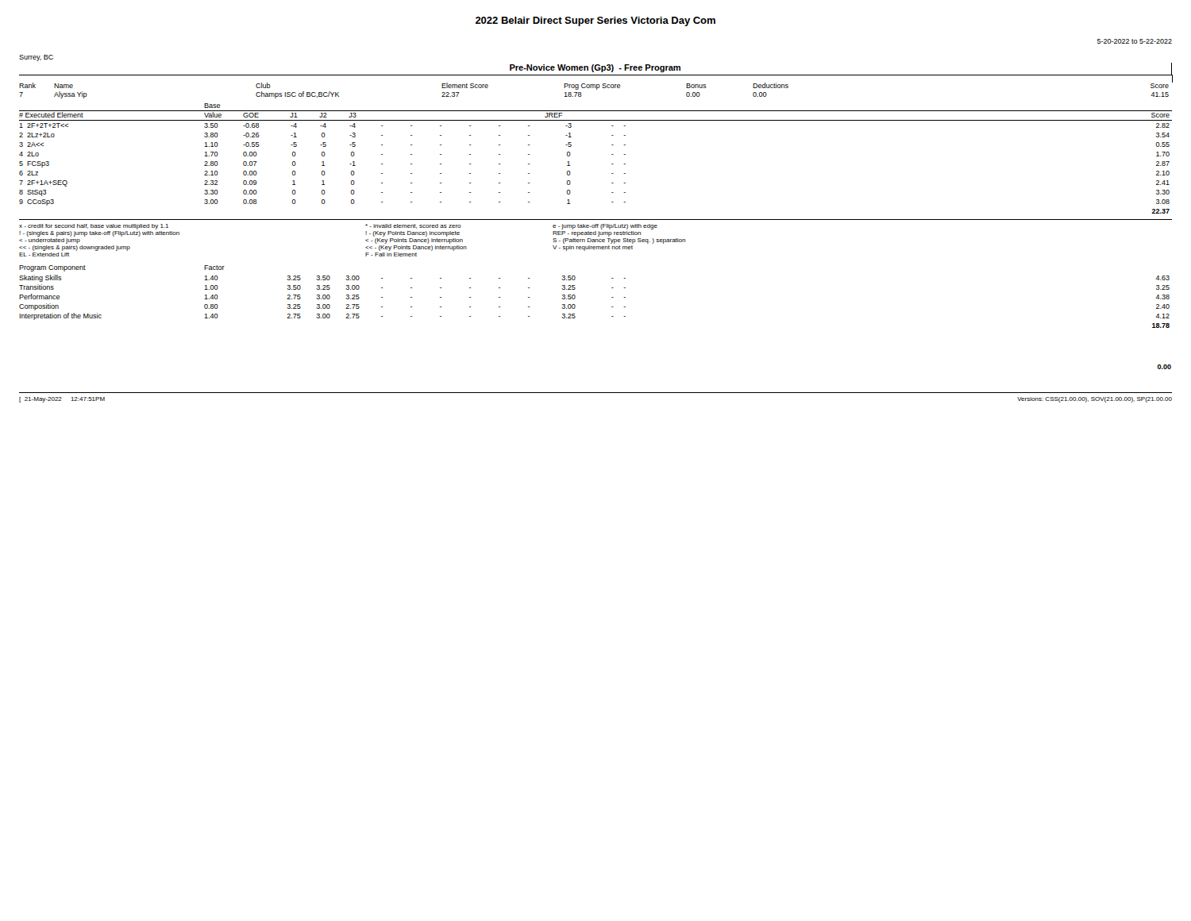2022 Belair Direct Super Series Victoria Day Com
5-20-2022 to 5-22-2022
Surrey, BC
Pre-Novice Women (Gp3) - Free Program
| Rank | Name | Club | Element Score | Prog Comp Score | Bonus | Deductions | Score |
| 7 | Alyssa Yip | Champs ISC of BC,BC/YK | 22.37 | 18.78 | 0.00 | 0.00 | 41.15 |
| | Base | | |
| --- | --- | --- | --- |
| # Executed Element | Value | GOE | J1 | J2 | J3 | | | | | | | JREF | | Score |
| 1 2F+2T+2T<< | 3.50 | -0.68 | -4 | -4 | -4 | - | - | - | - | - | - | -3 | - - | 2.82 |
| 2 2Lz+2Lo | 3.80 | -0.26 | -1 | 0 | -3 | - | - | - | - | - | - | -1 | - - | 3.54 |
| 3 2A<< | 1.10 | -0.55 | -5 | -5 | -5 | - | - | - | - | - | - | -5 | - - | 0.55 |
| 4 2Lo | 1.70 | 0.00 | 0 | 0 | 0 | - | - | - | - | - | - | 0 | - - | 1.70 |
| 5 FCSp3 | 2.80 | 0.07 | 0 | 1 | -1 | - | - | - | - | - | - | 1 | - - | 2.87 |
| 6 2Lz | 2.10 | 0.00 | 0 | 0 | 0 | - | - | - | - | - | - | 0 | - - | 2.10 |
| 7 2F+1A+SEQ | 2.32 | 0.09 | 1 | 1 | 0 | - | - | - | - | - | - | 0 | - - | 2.41 |
| 8 StSq3 | 3.30 | 0.00 | 0 | 0 | 0 | - | - | - | - | - | - | 0 | - - | 3.30 |
| 9 CCoSp3 | 3.00 | 0.08 | 0 | 0 | 0 | - | - | - | - | - | - | 1 | - - | 3.08 |
| | 22.37 |
| x - credit for second half, base value multiplied by 1.1 | * - invalid element, scored as zero | e - jump take-off (Flip/Lutz) with edge |
| ! - (singles & pairs) jump take-off (Flip/Lutz) with attention | ! - (Key Points Dance) incomplete | REP - repeated jump restriction |
| < - underrotated jump | < - (Key Points Dance) interruption | S - (Pattern Dance Type Step Seq. ) separation |
| << - (singles & pairs) downgraded jump | << - (Key Points Dance) interruption | V - spin requirement not met |
| EL - Extended Lift | F - Fall in Element | |
| Program Component | Factor | | | | | | | | | | | | | |
| Skating Skills | 1.40 | | 3.25 | 3.50 | 3.00 | - | - | - | - | - | - | 3.50 | - - | 4.63 |
| Transitions | 1.00 | | 3.50 | 3.25 | 3.00 | - | - | - | - | - | - | 3.25 | - - | 3.25 |
| Performance | 1.40 | | 2.75 | 3.00 | 3.25 | - | - | - | - | - | - | 3.50 | - - | 4.38 |
| Composition | 0.80 | | 3.25 | 3.00 | 2.75 | - | - | - | - | - | - | 3.00 | - - | 2.40 |
| Interpretation of the Music | 1.40 | | 2.75 | 3.00 | 2.75 | - | - | - | - | - | - | 3.25 | - - | 4.12 |
| | 18.78 |
| | 0.00 |
[ 21-May-2022 12:47:51PM
Versions: CSS(21.00.00), SOV(21.00.00), SP(21.00.00